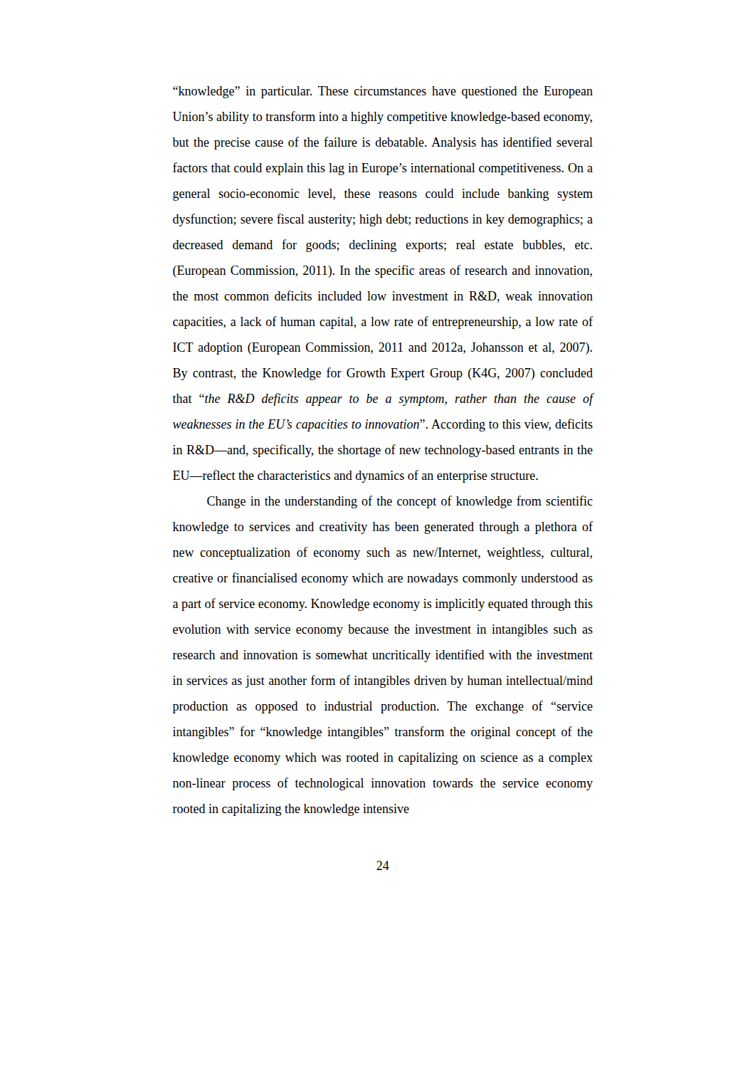“knowledge” in particular. These circumstances have questioned the European Union’s ability to transform into a highly competitive knowledge-based economy, but the precise cause of the failure is debatable. Analysis has identified several factors that could explain this lag in Europe’s international competitiveness. On a general socio-economic level, these reasons could include banking system dysfunction; severe fiscal austerity; high debt; reductions in key demographics; a decreased demand for goods; declining exports; real estate bubbles, etc. (European Commission, 2011). In the specific areas of research and innovation, the most common deficits included low investment in R&D, weak innovation capacities, a lack of human capital, a low rate of entrepreneurship, a low rate of ICT adoption (European Commission, 2011 and 2012a, Johansson et al, 2007). By contrast, the Knowledge for Growth Expert Group (K4G, 2007) concluded that “the R&D deficits appear to be a symptom, rather than the cause of weaknesses in the EU’s capacities to innovation”. According to this view, deficits in R&D—and, specifically, the shortage of new technology-based entrants in the EU—reflect the characteristics and dynamics of an enterprise structure.
Change in the understanding of the concept of knowledge from scientific knowledge to services and creativity has been generated through a plethora of new conceptualization of economy such as new/Internet, weightless, cultural, creative or financialised economy which are nowadays commonly understood as a part of service economy. Knowledge economy is implicitly equated through this evolution with service economy because the investment in intangibles such as research and innovation is somewhat uncritically identified with the investment in services as just another form of intangibles driven by human intellectual/mind production as opposed to industrial production. The exchange of “service intangibles” for “knowledge intangibles” transform the original concept of the knowledge economy which was rooted in capitalizing on science as a complex non-linear process of technological innovation towards the service economy rooted in capitalizing the knowledge intensive
24